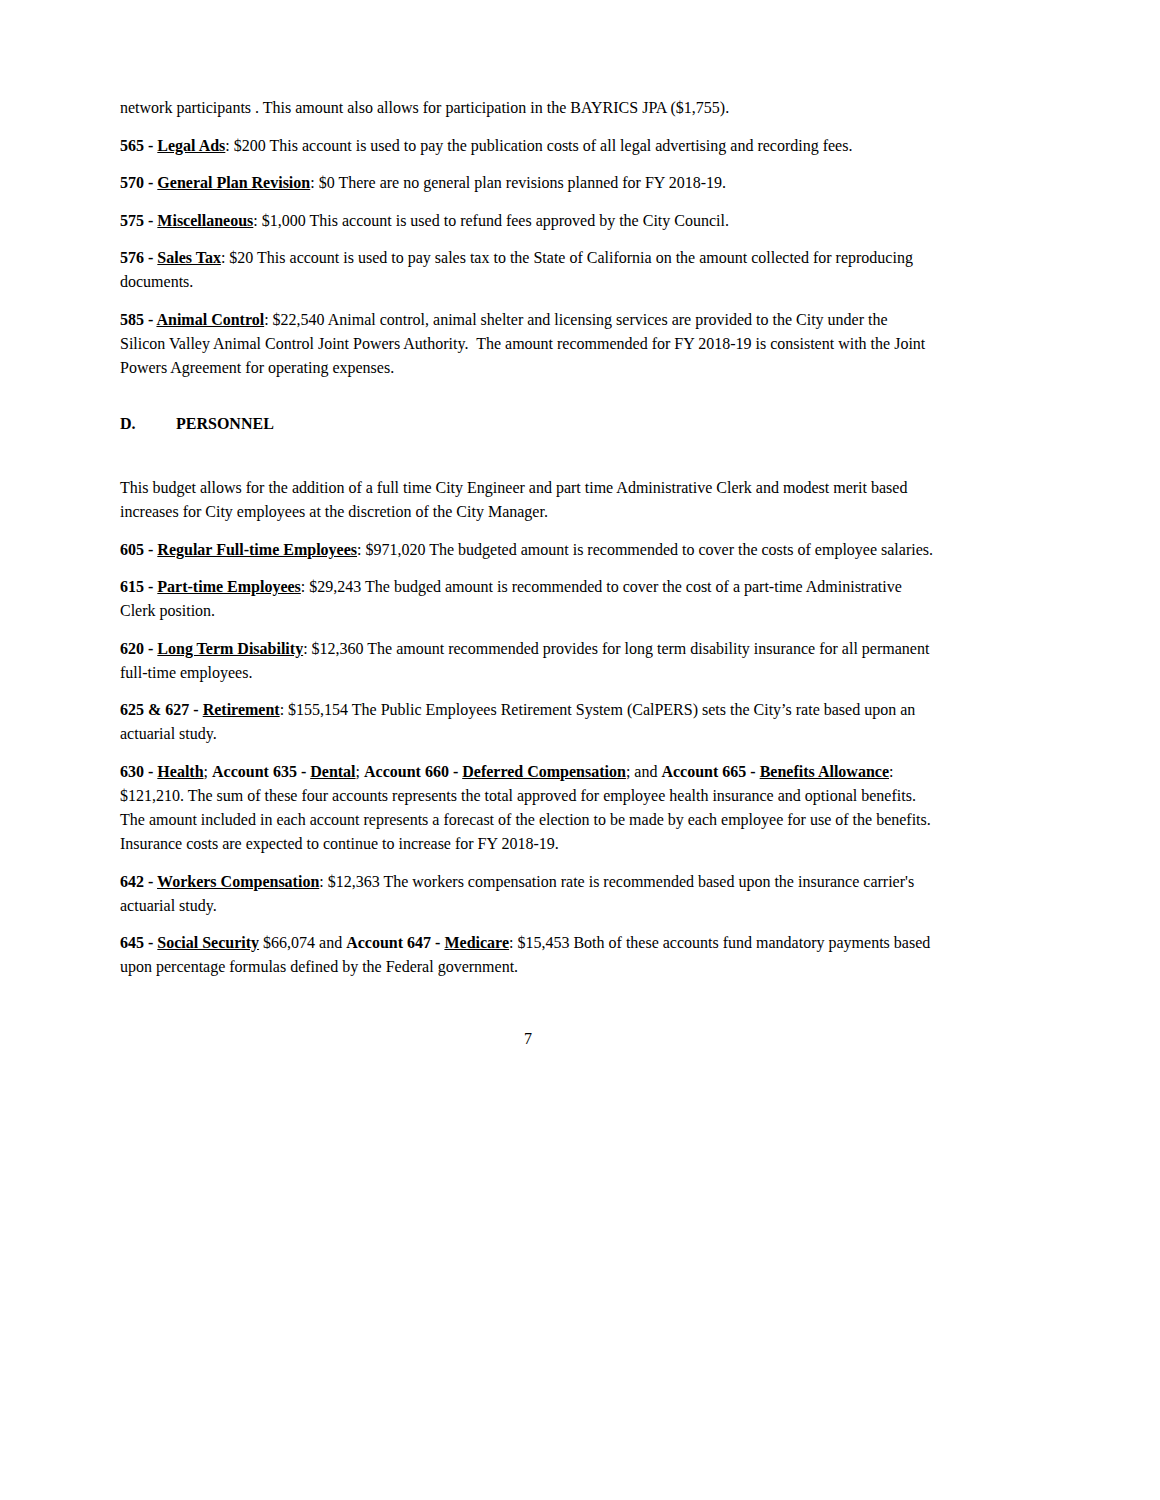network participants . This amount also allows for participation in the BAYRICS JPA ($1,755).
565 - Legal Ads: $200 This account is used to pay the publication costs of all legal advertising and recording fees.
570 - General Plan Revision: $0 There are no general plan revisions planned for FY 2018-19.
575 - Miscellaneous: $1,000 This account is used to refund fees approved by the City Council.
576 - Sales Tax: $20 This account is used to pay sales tax to the State of California on the amount collected for reproducing documents.
585 - Animal Control: $22,540 Animal control, animal shelter and licensing services are provided to the City under the Silicon Valley Animal Control Joint Powers Authority. The amount recommended for FY 2018-19 is consistent with the Joint Powers Agreement for operating expenses.
D. PERSONNEL
This budget allows for the addition of a full time City Engineer and part time Administrative Clerk and modest merit based increases for City employees at the discretion of the City Manager.
605 - Regular Full-time Employees: $971,020 The budgeted amount is recommended to cover the costs of employee salaries.
615 - Part-time Employees: $29,243 The budged amount is recommended to cover the cost of a part-time Administrative Clerk position.
620 - Long Term Disability: $12,360 The amount recommended provides for long term disability insurance for all permanent full-time employees.
625 & 627 - Retirement: $155,154 The Public Employees Retirement System (CalPERS) sets the City’s rate based upon an actuarial study.
630 - Health; Account 635 - Dental; Account 660 - Deferred Compensation; and Account 665 - Benefits Allowance: $121,210. The sum of these four accounts represents the total approved for employee health insurance and optional benefits. The amount included in each account represents a forecast of the election to be made by each employee for use of the benefits. Insurance costs are expected to continue to increase for FY 2018-19.
642 - Workers Compensation: $12,363 The workers compensation rate is recommended based upon the insurance carrier's actuarial study.
645 - Social Security $66,074 and Account 647 - Medicare: $15,453 Both of these accounts fund mandatory payments based upon percentage formulas defined by the Federal government.
7